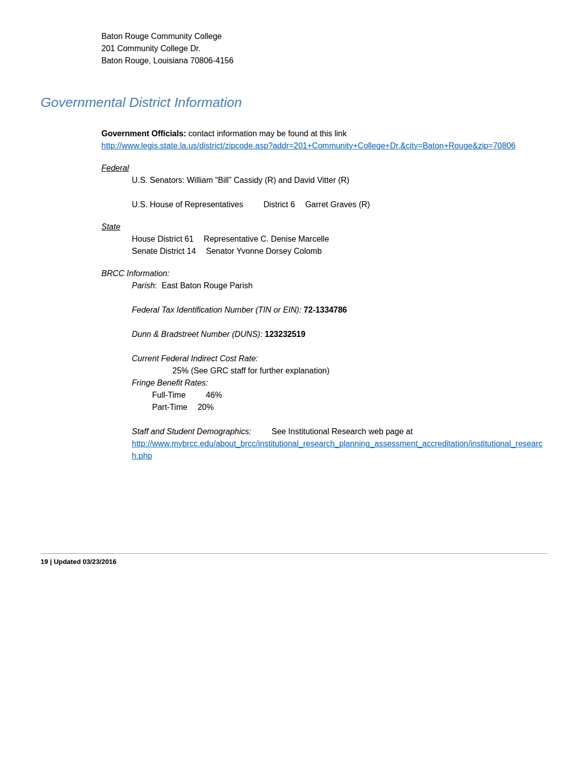Baton Rouge Community College
201 Community College Dr.
Baton Rouge, Louisiana 70806-4156
Governmental District Information
Government Officials: contact information may be found at this link
http://www.legis.state.la.us/district/zipcode.asp?addr=201+Community+College+Dr.&city=Baton+Rouge&zip=70806
Federal
U.S. Senators: William “Bill” Cassidy (R) and David Vitter (R)
U.S. House of Representatives District 6 Garret Graves (R)
State
House District 61 Representative C. Denise Marcelle
Senate District 14 Senator Yvonne Dorsey Colomb
BRCC Information:
Parish: East Baton Rouge Parish
Federal Tax Identification Number (TIN or EIN): 72-1334786
Dunn & Bradstreet Number (DUNS): 123232519
Current Federal Indirect Cost Rate:
25% (See GRC staff for further explanation)
Fringe Benefit Rates:
Full-Time 46%
Part-Time 20%
Staff and Student Demographics: See Institutional Research web page at
http://www.mybrcc.edu/about_brcc/institutional_research_planning_assessment_accreditation/institutional_research.php
19 | Updated 03/23/2016